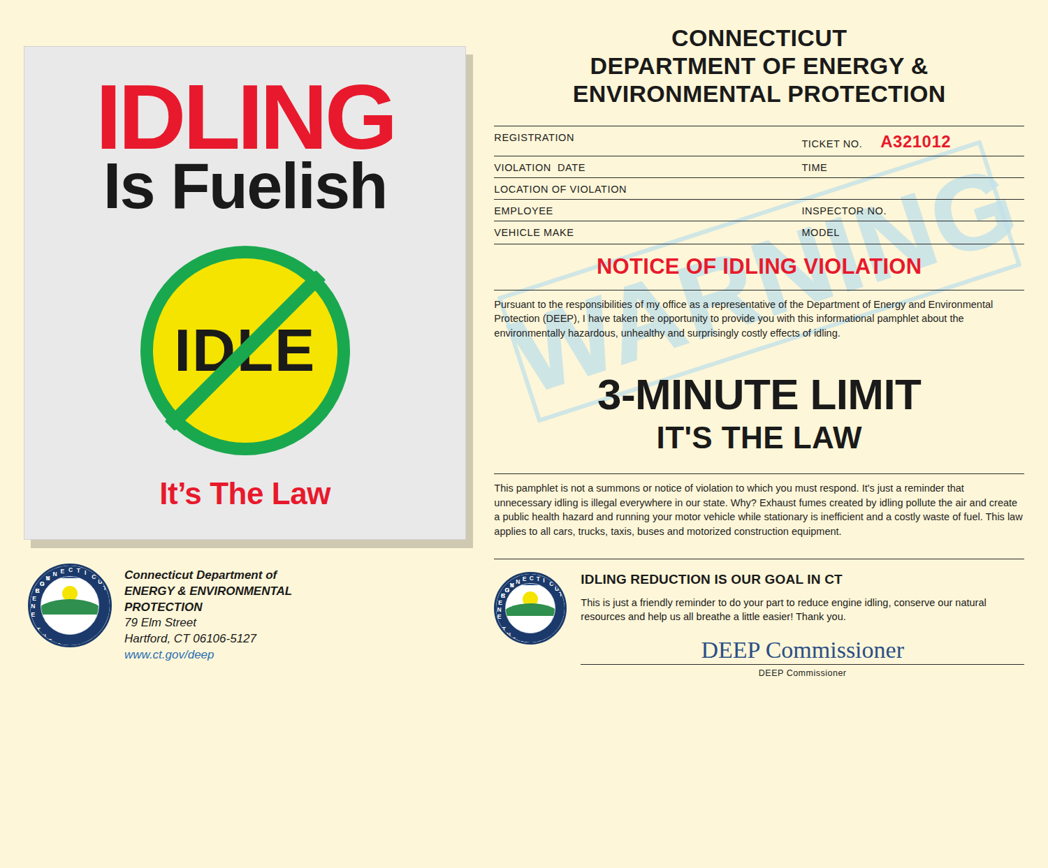IDLING Is Fuelish
IDLE
It’s The Law
C O N N E C T I C U T E N V I R O N M E N T E N E R G Y
Connecticut Department of
ENERGY & ENVIRONMENTAL
PROTECTION
79 Elm Street
Hartford, CT 06106-5127
www.ct.gov/deep
CONNECTICUT
DEPARTMENT OF ENERGY &
ENVIRONMENTAL PROTECTION
WARNING
REGISTRATION
TICKET NO. A321012
VIOLATION DATE
TIME
LOCATION OF VIOLATION
EMPLOYEE
INSPECTOR NO.
VEHICLE MAKE
MODEL
NOTICE OF IDLING VIOLATION
Pursuant to the responsibilities of my office as a representative of the Department of Energy and Environmental Protection (DEEP), I have taken the opportunity to provide you with this informational pamphlet about the environmentally hazardous, unhealthy and surprisingly costly effects of idling.
3-MINUTE LIMIT
IT'S THE LAW
This pamphlet is not a summons or notice of violation to which you must respond. It's just a reminder that unnecessary idling is illegal everywhere in our state. Why? Exhaust fumes created by idling pollute the air and create a public health hazard and running your motor vehicle while stationary is inefficient and a costly waste of fuel. This law applies to all cars, trucks, taxis, buses and motorized construction equipment.
C O N N E C T I C U T E N V I R O N M E N T E N E R G Y
IDLING REDUCTION IS OUR GOAL IN CT
This is just a friendly reminder to do your part to reduce engine idling, conserve our natural resources and help us all breathe a little easier! Thank you.
DEEP Commissioner
DEEP Commissioner